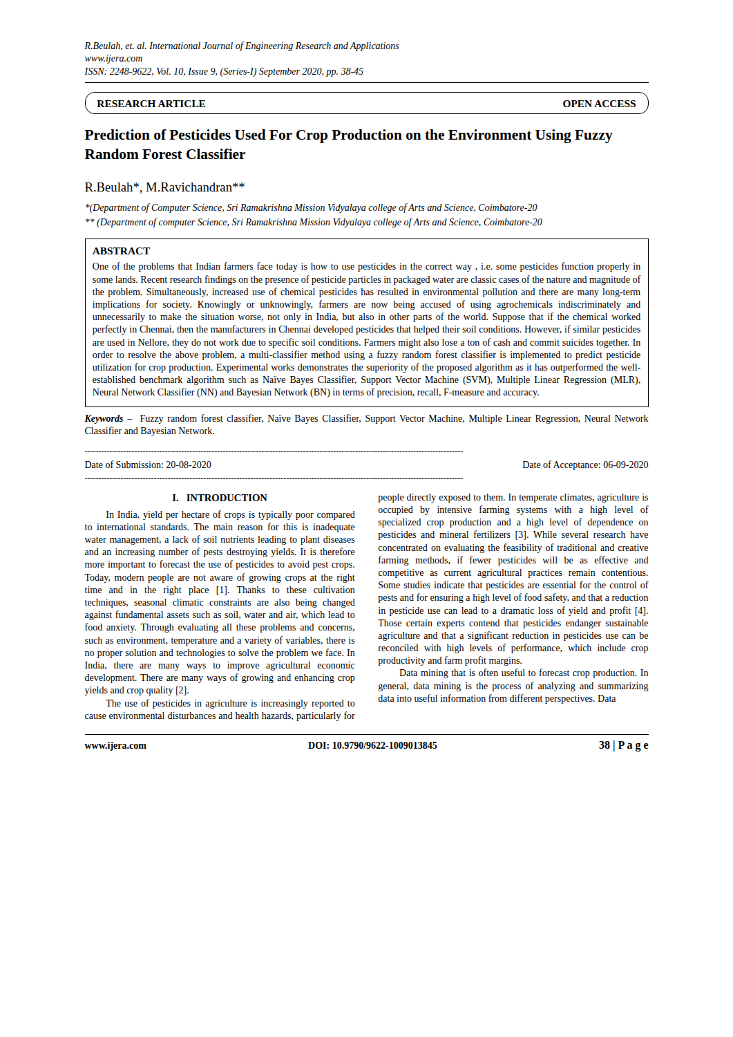R.Beulah, et. al. International Journal of Engineering Research and Applications
www.ijera.com
ISSN: 2248-9622, Vol. 10, Issue 9, (Series-I) September 2020, pp. 38-45
RESEARCH ARTICLE OPEN ACCESS
Prediction of Pesticides Used For Crop Production on the Environment Using Fuzzy Random Forest Classifier
R.Beulah*, M.Ravichandran**
*(Department of Computer Science, Sri Ramakrishna Mission Vidyalaya college of Arts and Science, Coimbatore-20
** (Department of computer Science, Sri Ramakrishna Mission Vidyalaya college of Arts and Science, Coimbatore-20
ABSTRACT
One of the problems that Indian farmers face today is how to use pesticides in the correct way , i.e. some pesticides function properly in some lands. Recent research findings on the presence of pesticide particles in packaged water are classic cases of the nature and magnitude of the problem. Simultaneously, increased use of chemical pesticides has resulted in environmental pollution and there are many long-term implications for society. Knowingly or unknowingly, farmers are now being accused of using agrochemicals indiscriminately and unnecessarily to make the situation worse, not only in India, but also in other parts of the world. Suppose that if the chemical worked perfectly in Chennai, then the manufacturers in Chennai developed pesticides that helped their soil conditions. However, if similar pesticides are used in Nellore, they do not work due to specific soil conditions. Farmers might also lose a ton of cash and commit suicides together. In order to resolve the above problem, a multi-classifier method using a fuzzy random forest classifier is implemented to predict pesticide utilization for crop production. Experimental works demonstrates the superiority of the proposed algorithm as it has outperformed the well-established benchmark algorithm such as Naïve Bayes Classifier, Support Vector Machine (SVM), Multiple Linear Regression (MLR), Neural Network Classifier (NN) and Bayesian Network (BN) in terms of precision, recall, F-measure and accuracy.
Keywords – Fuzzy random forest classifier, Naïve Bayes Classifier, Support Vector Machine, Multiple Linear Regression, Neural Network Classifier and Bayesian Network.
-----------------------------------------------------------------------------------------------------------------------------------------
Date of Submission: 20-08-2020 Date of Acceptance: 06-09-2020
-----------------------------------------------------------------------------------------------------------------------------------------
I. INTRODUCTION
In India, yield per hectare of crops is typically poor compared to international standards. The main reason for this is inadequate water management, a lack of soil nutrients leading to plant diseases and an increasing number of pests destroying yields. It is therefore more important to forecast the use of pesticides to avoid pest crops. Today, modern people are not aware of growing crops at the right time and in the right place [1]. Thanks to these cultivation techniques, seasonal climatic constraints are also being changed against fundamental assets such as soil, water and air, which lead to food anxiety. Through evaluating all these problems and concerns, such as environment, temperature and a variety of variables, there is no proper solution and technologies to solve the problem we face. In India, there are many ways to improve agricultural economic development. There are many ways of growing and enhancing crop yields and crop quality [2].
The use of pesticides in agriculture is increasingly reported to cause environmental disturbances and health hazards, particularly for people directly exposed to them. In temperate climates, agriculture is occupied by intensive farming systems with a high level of specialized crop production and a high level of dependence on pesticides and mineral fertilizers [3]. While several research have concentrated on evaluating the feasibility of traditional and creative farming methods, if fewer pesticides will be as effective and competitive as current agricultural practices remain contentious. Some studies indicate that pesticides are essential for the control of pests and for ensuring a high level of food safety, and that a reduction in pesticide use can lead to a dramatic loss of yield and profit [4]. Those certain experts contend that pesticides endanger sustainable agriculture and that a significant reduction in pesticides use can be reconciled with high levels of performance, which include crop productivity and farm profit margins.
Data mining that is often useful to forecast crop production. In general, data mining is the process of analyzing and summarizing data into useful information from different perspectives. Data
www.ijera.com DOI: 10.9790/9622-1009013845 38 | P a g e